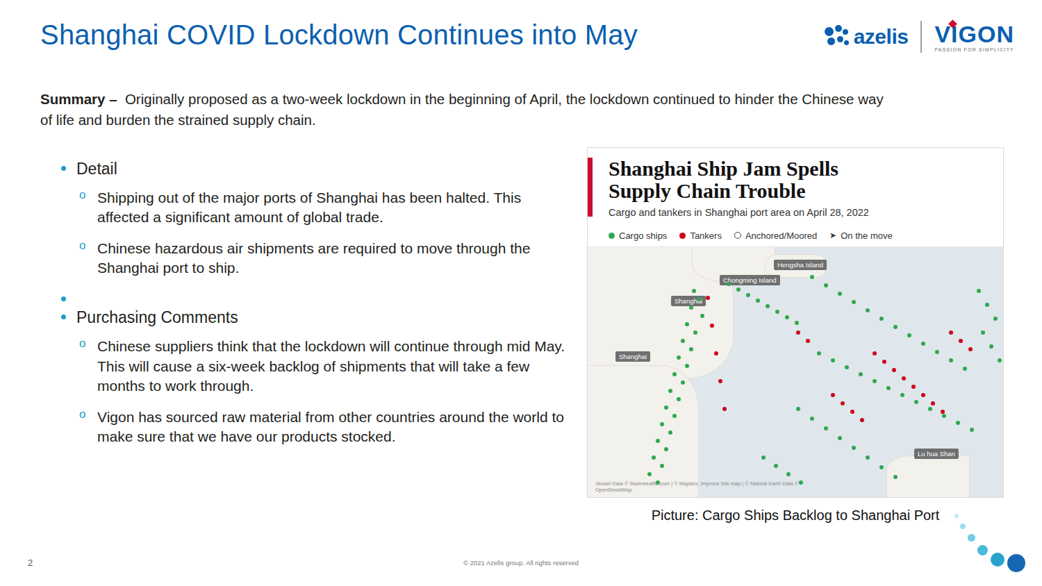Shanghai COVID Lockdown Continues into May
azelis
VIGON
PASSION FOR SIMPLICITY
Summary – Originally proposed as a two-week lockdown in the beginning of April, the lockdown continued to hinder the Chinese way of life and burden the strained supply chain.
Detail
Shipping out of the major ports of Shanghai has been halted. This affected a significant amount of global trade.
Chinese hazardous air shipments are required to move through the Shanghai port to ship.
Purchasing Comments
Chinese suppliers think that the lockdown will continue through mid May. This will cause a six-week backlog of shipments that will take a few months to work through.
Vigon has sourced raw material from other countries around the world to make sure that we have our products stocked.
Shanghai Ship Jam Spells
Supply Chain Trouble
Cargo and tankers in Shanghai port area on April 28, 2022
Cargo ships Tankers Anchored/Moored ➤On the move
Chongming Island
Hengsha Island
Shanghai
Shanghai
Lu hua Shan
Vessel Data © Marinetraffic.com | © Mapbox, Improve this map | © Natural Earth Data ©
OpenStreetMap
Picture: Cargo Ships Backlog to Shanghai Port
2
© 2021 Azelis group. All rights reserved